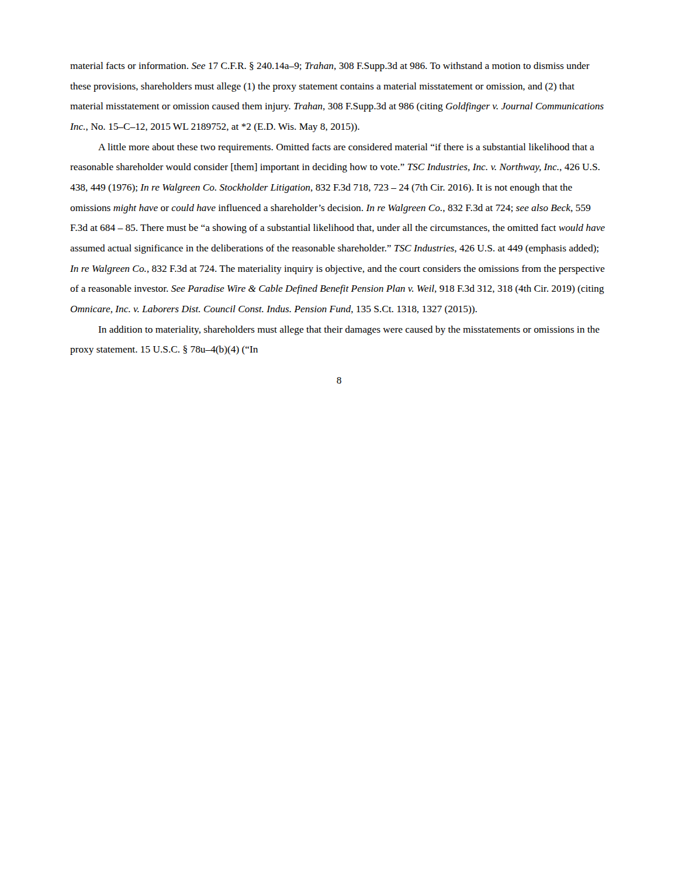material facts or information. See 17 C.F.R. § 240.14a–9; Trahan, 308 F.Supp.3d at 986. To withstand a motion to dismiss under these provisions, shareholders must allege (1) the proxy statement contains a material misstatement or omission, and (2) that material misstatement or omission caused them injury. Trahan, 308 F.Supp.3d at 986 (citing Goldfinger v. Journal Communications Inc., No. 15–C–12, 2015 WL 2189752, at *2 (E.D. Wis. May 8, 2015)).
A little more about these two requirements. Omitted facts are considered material “if there is a substantial likelihood that a reasonable shareholder would consider [them] important in deciding how to vote.” TSC Industries, Inc. v. Northway, Inc., 426 U.S. 438, 449 (1976); In re Walgreen Co. Stockholder Litigation, 832 F.3d 718, 723 – 24 (7th Cir. 2016). It is not enough that the omissions might have or could have influenced a shareholder’s decision. In re Walgreen Co., 832 F.3d at 724; see also Beck, 559 F.3d at 684 – 85. There must be “a showing of a substantial likelihood that, under all the circumstances, the omitted fact would have assumed actual significance in the deliberations of the reasonable shareholder.” TSC Industries, 426 U.S. at 449 (emphasis added); In re Walgreen Co., 832 F.3d at 724. The materiality inquiry is objective, and the court considers the omissions from the perspective of a reasonable investor. See Paradise Wire & Cable Defined Benefit Pension Plan v. Weil, 918 F.3d 312, 318 (4th Cir. 2019) (citing Omnicare, Inc. v. Laborers Dist. Council Const. Indus. Pension Fund, 135 S.Ct. 1318, 1327 (2015)).
In addition to materiality, shareholders must allege that their damages were caused by the misstatements or omissions in the proxy statement. 15 U.S.C. § 78u–4(b)(4) (“In
8